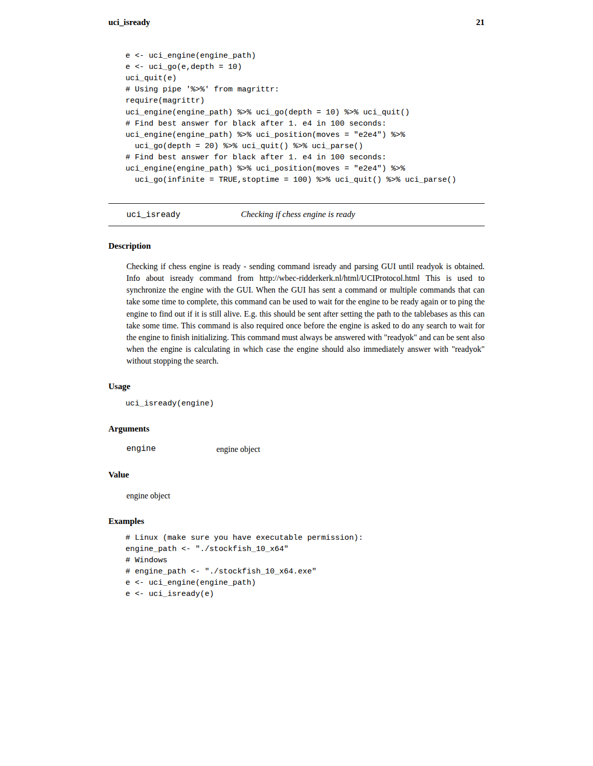uci_isready 21
e <- uci_engine(engine_path)
e <- uci_go(e,depth = 10)
uci_quit(e)
# Using pipe '%>%' from magrittr:
require(magrittr)
uci_engine(engine_path) %>% uci_go(depth = 10) %>% uci_quit()
# Find best answer for black after 1. e4 in 100 seconds:
uci_engine(engine_path) %>% uci_position(moves = "e2e4") %>%
  uci_go(depth = 20) %>% uci_quit() %>% uci_parse()
# Find best answer for black after 1. e4 in 100 seconds:
uci_engine(engine_path) %>% uci_position(moves = "e2e4") %>%
  uci_go(infinite = TRUE,stoptime = 100) %>% uci_quit() %>% uci_parse()
uci_isready Checking if chess engine is ready
Description
Checking if chess engine is ready - sending command isready and parsing GUI until readyok is obtained. Info about isready command from http://wbec-ridderkerk.nl/html/UCIProtocol.html This is used to synchronize the engine with the GUI. When the GUI has sent a command or multiple commands that can take some time to complete, this command can be used to wait for the engine to be ready again or to ping the engine to find out if it is still alive. E.g. this should be sent after setting the path to the tablebases as this can take some time. This command is also required once before the engine is asked to do any search to wait for the engine to finish initializing. This command must always be answered with "readyok" and can be sent also when the engine is calculating in which case the engine should also immediately answer with "readyok" without stopping the search.
Usage
uci_isready(engine)
Arguments
engine
engine object
Value
engine object
Examples
# Linux (make sure you have executable permission):
engine_path <- "./stockfish_10_x64"
# Windows
# engine_path <- "./stockfish_10_x64.exe"
e <- uci_engine(engine_path)
e <- uci_isready(e)